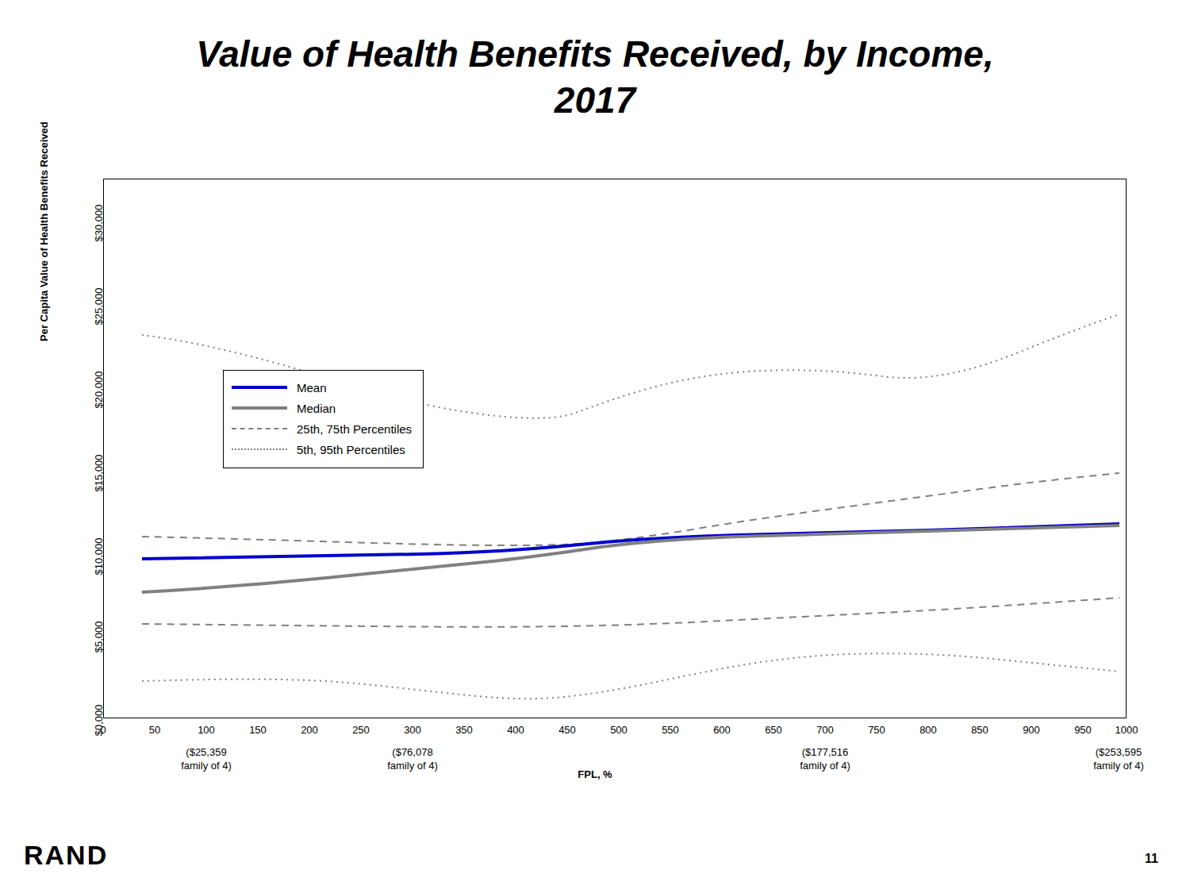Value of Health Benefits Received, by Income,
2017
Per Capita Value of Health Benefits Received
$30,000
$25,000
$20,000
$15,000
$10,000
$5,000
$0,000
Mean
Median
25th, 75th Percentiles
5th, 95th Percentiles
0
50
100
150
200
250
300
350
400
450
500
550
600
650
700
750
800
850
900
950
1000
($25,359
family of 4)
($76,078
family of 4)
($177,516
family of 4)
($253,595
family of 4)
FPL, %
RAND
11